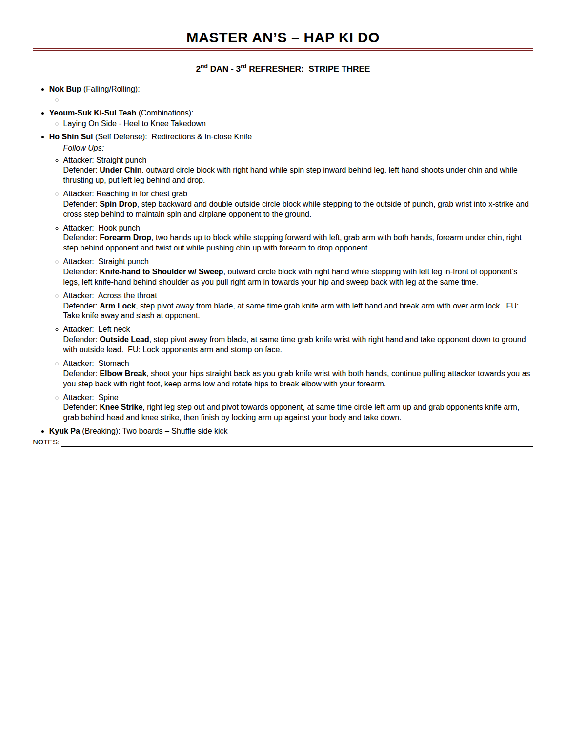Master An’s – Hap Ki Do
2nd DAN - 3rd REFRESHER: STRIPE THREE
Nok Bup (Falling/Rolling):
Yeoum-Suk Ki-Sul Teah (Combinations):
Laying On Side - Heel to Knee Takedown
Ho Shin Sul (Self Defense): Redirections & In-close Knife
Follow Ups:
Attacker: Straight punch Defender: Under Chin, outward circle block with right hand while spin step inward behind leg, left hand shoots under chin and while thrusting up, put left leg behind and drop.
Attacker: Reaching in for chest grab Defender: Spin Drop, step backward and double outside circle block while stepping to the outside of punch, grab wrist into x-strike and cross step behind to maintain spin and airplane opponent to the ground.
Attacker: Hook punch Defender: Forearm Drop, two hands up to block while stepping forward with left, grab arm with both hands, forearm under chin, right step behind opponent and twist out while pushing chin up with forearm to drop opponent.
Attacker: Straight punch Defender: Knife-hand to Shoulder w/ Sweep, outward circle block with right hand while stepping with left leg in-front of opponent’s legs, left knife-hand behind shoulder as you pull right arm in towards your hip and sweep back with leg at the same time.
Attacker: Across the throat Defender: Arm Lock, step pivot away from blade, at same time grab knife arm with left hand and break arm with over arm lock. FU: Take knife away and slash at opponent.
Attacker: Left neck Defender: Outside Lead, step pivot away from blade, at same time grab knife wrist with right hand and take opponent down to ground with outside lead. FU: Lock opponents arm and stomp on face.
Attacker: Stomach Defender: Elbow Break, shoot your hips straight back as you grab knife wrist with both hands, continue pulling attacker towards you as you step back with right foot, keep arms low and rotate hips to break elbow with your forearm.
Attacker: Spine Defender: Knee Strike, right leg step out and pivot towards opponent, at same time circle left arm up and grab opponents knife arm, grab behind head and knee strike, then finish by locking arm up against your body and take down.
Kyuk Pa (Breaking): Two boards – Shuffle side kick
NOTES: